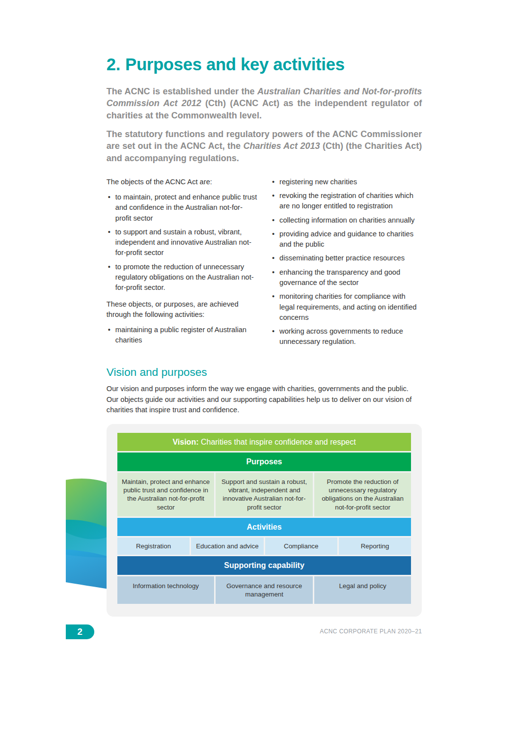2. Purposes and key activities
The ACNC is established under the Australian Charities and Not-for-profits Commission Act 2012 (Cth) (ACNC Act) as the independent regulator of charities at the Commonwealth level.
The statutory functions and regulatory powers of the ACNC Commissioner are set out in the ACNC Act, the Charities Act 2013 (Cth) (the Charities Act) and accompanying regulations.
The objects of the ACNC Act are:
to maintain, protect and enhance public trust and confidence in the Australian not-for-profit sector
to support and sustain a robust, vibrant, independent and innovative Australian not-for-profit sector
to promote the reduction of unnecessary regulatory obligations on the Australian not-for-profit sector.
These objects, or purposes, are achieved through the following activities:
maintaining a public register of Australian charities
registering new charities
revoking the registration of charities which are no longer entitled to registration
collecting information on charities annually
providing advice and guidance to charities and the public
disseminating better practice resources
enhancing the transparency and good governance of the sector
monitoring charities for compliance with legal requirements, and acting on identified concerns
working across governments to reduce unnecessary regulation.
Vision and purposes
Our vision and purposes inform the way we engage with charities, governments and the public.
Our objects guide our activities and our supporting capabilities help us to deliver on our vision of charities that inspire trust and confidence.
Vision: Charities that inspire confidence and respect
Purposes
Maintain, protect and enhance public trust and confidence in the Australian not-for-profit sector
Support and sustain a robust, vibrant, independent and innovative Australian not-for-profit sector
Promote the reduction of unnecessary regulatory obligations on the Australian not-for-profit sector
Activities
Registration
Education and advice
Compliance
Reporting
Supporting capability
Information technology
Governance and resource management
Legal and policy
2
ACNC CORPORATE PLAN 2020–21